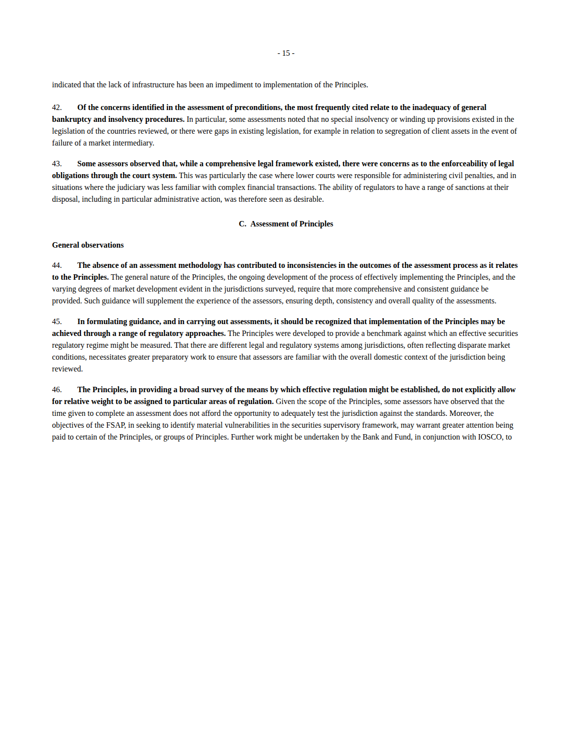- 15 -
indicated that the lack of infrastructure has been an impediment to implementation of the Principles.
42. Of the concerns identified in the assessment of preconditions, the most frequently cited relate to the inadequacy of general bankruptcy and insolvency procedures. In particular, some assessments noted that no special insolvency or winding up provisions existed in the legislation of the countries reviewed, or there were gaps in existing legislation, for example in relation to segregation of client assets in the event of failure of a market intermediary.
43. Some assessors observed that, while a comprehensive legal framework existed, there were concerns as to the enforceability of legal obligations through the court system. This was particularly the case where lower courts were responsible for administering civil penalties, and in situations where the judiciary was less familiar with complex financial transactions. The ability of regulators to have a range of sanctions at their disposal, including in particular administrative action, was therefore seen as desirable.
C. Assessment of Principles
General observations
44. The absence of an assessment methodology has contributed to inconsistencies in the outcomes of the assessment process as it relates to the Principles. The general nature of the Principles, the ongoing development of the process of effectively implementing the Principles, and the varying degrees of market development evident in the jurisdictions surveyed, require that more comprehensive and consistent guidance be provided. Such guidance will supplement the experience of the assessors, ensuring depth, consistency and overall quality of the assessments.
45. In formulating guidance, and in carrying out assessments, it should be recognized that implementation of the Principles may be achieved through a range of regulatory approaches. The Principles were developed to provide a benchmark against which an effective securities regulatory regime might be measured. That there are different legal and regulatory systems among jurisdictions, often reflecting disparate market conditions, necessitates greater preparatory work to ensure that assessors are familiar with the overall domestic context of the jurisdiction being reviewed.
46. The Principles, in providing a broad survey of the means by which effective regulation might be established, do not explicitly allow for relative weight to be assigned to particular areas of regulation. Given the scope of the Principles, some assessors have observed that the time given to complete an assessment does not afford the opportunity to adequately test the jurisdiction against the standards. Moreover, the objectives of the FSAP, in seeking to identify material vulnerabilities in the securities supervisory framework, may warrant greater attention being paid to certain of the Principles, or groups of Principles. Further work might be undertaken by the Bank and Fund, in conjunction with IOSCO, to